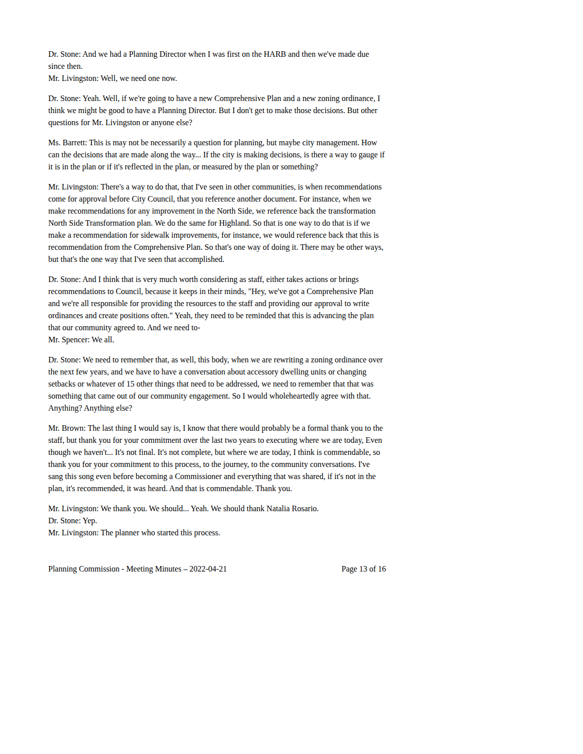Dr. Stone: And we had a Planning Director when I was first on the HARB and then we've made due since then.
Mr. Livingston: Well, we need one now.
Dr. Stone: Yeah. Well, if we're going to have a new Comprehensive Plan and a new zoning ordinance, I think we might be good to have a Planning Director. But I don't get to make those decisions. But other questions for Mr. Livingston or anyone else?
Ms. Barrett: This is may not be necessarily a question for planning, but maybe city management. How can the decisions that are made along the way... If the city is making decisions, is there a way to gauge if it is in the plan or if it's reflected in the plan, or measured by the plan or something?
Mr. Livingston: There's a way to do that, that I've seen in other communities, is when recommendations come for approval before City Council, that you reference another document. For instance, when we make recommendations for any improvement in the North Side, we reference back the transformation North Side Transformation plan. We do the same for Highland. So that is one way to do that is if we make a recommendation for sidewalk improvements, for instance, we would reference back that this is recommendation from the Comprehensive Plan. So that's one way of doing it. There may be other ways, but that's the one way that I've seen that accomplished.
Dr. Stone: And I think that is very much worth considering as staff, either takes actions or brings recommendations to Council, because it keeps in their minds, "Hey, we've got a Comprehensive Plan and we're all responsible for providing the resources to the staff and providing our approval to write ordinances and create positions often." Yeah, they need to be reminded that this is advancing the plan that our community agreed to. And we need to-
Mr. Spencer: We all.
Dr. Stone: We need to remember that, as well, this body, when we are rewriting a zoning ordinance over the next few years, and we have to have a conversation about accessory dwelling units or changing setbacks or whatever of 15 other things that need to be addressed, we need to remember that that was something that came out of our community engagement. So I would wholeheartedly agree with that. Anything? Anything else?
Mr. Brown: The last thing I would say is, I know that there would probably be a formal thank you to the staff, but thank you for your commitment over the last two years to executing where we are today, Even though we haven't... It's not final. It's not complete, but where we are today, I think is commendable, so thank you for your commitment to this process, to the journey, to the community conversations. I've sang this song even before becoming a Commissioner and everything that was shared, if it's not in the plan, it's recommended, it was heard. And that is commendable. Thank you.
Mr. Livingston: We thank you. We should... Yeah. We should thank Natalia Rosario.
Dr. Stone: Yep.
Mr. Livingston: The planner who started this process.
Planning Commission - Meeting Minutes – 2022-04-21 Page 13 of 16